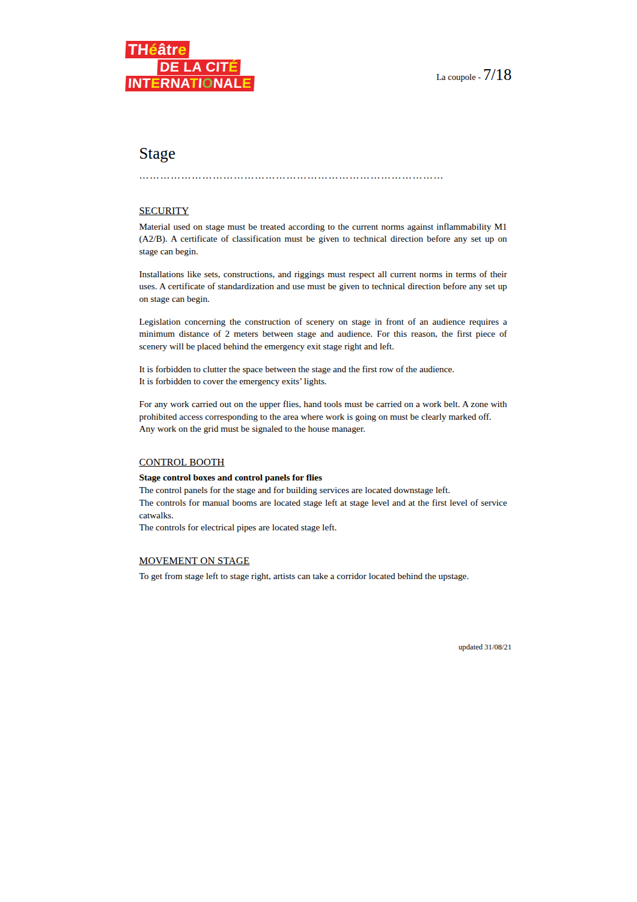THéâtre
DE LA CITÉ
INTERNATIONALE
La coupole - 7/18
Stage
……………………………………………………………………………
SECURITY
Material used on stage must be treated according to the current norms against inflammability M1 (A2/B). A certificate of classification must be given to technical direction before any set up on stage can begin.
Installations like sets, constructions, and riggings must respect all current norms in terms of their uses. A certificate of standardization and use must be given to technical direction before any set up on stage can begin.
Legislation concerning the construction of scenery on stage in front of an audience requires a minimum distance of 2 meters between stage and audience. For this reason, the first piece of scenery will be placed behind the emergency exit stage right and left.
It is forbidden to clutter the space between the stage and the first row of the audience.
It is forbidden to cover the emergency exits’ lights.
For any work carried out on the upper flies, hand tools must be carried on a work belt. A zone with prohibited access corresponding to the area where work is going on must be clearly marked off.
Any work on the grid must be signaled to the house manager.
CONTROL BOOTH
Stage control boxes and control panels for flies
The control panels for the stage and for building services are located downstage left.
The controls for manual booms are located stage left at stage level and at the first level of service catwalks.
The controls for electrical pipes are located stage left.
MOVEMENT ON STAGE
To get from stage left to stage right, artists can take a corridor located behind the upstage.
updated 31/08/21